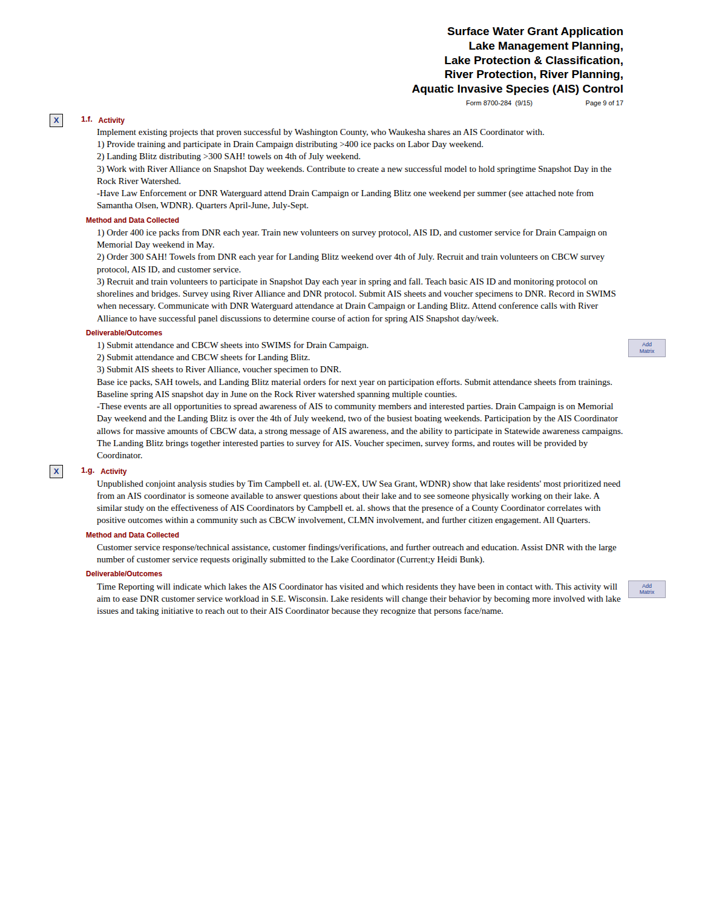Surface Water Grant Application
Lake Management Planning,
Lake Protection & Classification,
River Protection, River Planning,
Aquatic Invasive Species (AIS) Control
Form 8700-284 (9/15) Page 9 of 17
X
1.f. Activity
Implement existing projects that proven successful by Washington County, who Waukesha shares an AIS Coordinator with.
1) Provide training and participate in Drain Campaign distributing >400 ice packs on Labor Day weekend.
2) Landing Blitz distributing >300 SAH! towels on 4th of July weekend.
3) Work with River Alliance on Snapshot Day weekends. Contribute to create a new successful model to hold springtime Snapshot Day in the Rock River Watershed.
-Have Law Enforcement or DNR Waterguard attend Drain Campaign or Landing Blitz one weekend per summer (see attached note from Samantha Olsen, WDNR). Quarters April-June, July-Sept.
Method and Data Collected
1) Order 400 ice packs from DNR each year. Train new volunteers on survey protocol, AIS ID, and customer service for Drain Campaign on Memorial Day weekend in May.
2) Order 300 SAH! Towels from DNR each year for Landing Blitz weekend over 4th of July. Recruit and train volunteers on CBCW survey protocol, AIS ID, and customer service.
3) Recruit and train volunteers to participate in Snapshot Day each year in spring and fall. Teach basic AIS ID and monitoring protocol on shorelines and bridges. Survey using River Alliance and DNR protocol. Submit AIS sheets and voucher specimens to DNR. Record in SWIMS when necessary. Communicate with DNR Waterguard attendance at Drain Campaign or Landing Blitz. Attend conference calls with River Alliance to have successful panel discussions to determine course of action for spring AIS Snapshot day/week.
Deliverable/Outcomes
Add
Matrix
1) Submit attendance and CBCW sheets into SWIMS for Drain Campaign.
2) Submit attendance and CBCW sheets for Landing Blitz.
3) Submit AIS sheets to River Alliance, voucher specimen to DNR.
Base ice packs, SAH towels, and Landing Blitz material orders for next year on participation efforts. Submit attendance sheets from trainings. Baseline spring AIS snapshot day in June on the Rock River watershed spanning multiple counties.
-These events are all opportunities to spread awareness of AIS to community members and interested parties. Drain Campaign is on Memorial Day weekend and the Landing Blitz is over the 4th of July weekend, two of the busiest boating weekends. Participation by the AIS Coordinator allows for massive amounts of CBCW data, a strong message of AIS awareness, and the ability to participate in Statewide awareness campaigns. The Landing Blitz brings together interested parties to survey for AIS. Voucher specimen, survey forms, and routes will be provided by Coordinator.
X
1.g. Activity
Unpublished conjoint analysis studies by Tim Campbell et. al. (UW-EX, UW Sea Grant, WDNR) show that lake residents' most prioritized need from an AIS coordinator is someone available to answer questions about their lake and to see someone physically working on their lake. A similar study on the effectiveness of AIS Coordinators by Campbell et. al. shows that the presence of a County Coordinator correlates with positive outcomes within a community such as CBCW involvement, CLMN involvement, and further citizen engagement. All Quarters.
Method and Data Collected
Customer service response/technical assistance, customer findings/verifications, and further outreach and education. Assist DNR with the large number of customer service requests originally submitted to the Lake Coordinator (Current;y Heidi Bunk).
Deliverable/Outcomes
Add
Matrix
Time Reporting will indicate which lakes the AIS Coordinator has visited and which residents they have been in contact with. This activity will aim to ease DNR customer service workload in S.E. Wisconsin. Lake residents will change their behavior by becoming more involved with lake issues and taking initiative to reach out to their AIS Coordinator because they recognize that persons face/name.